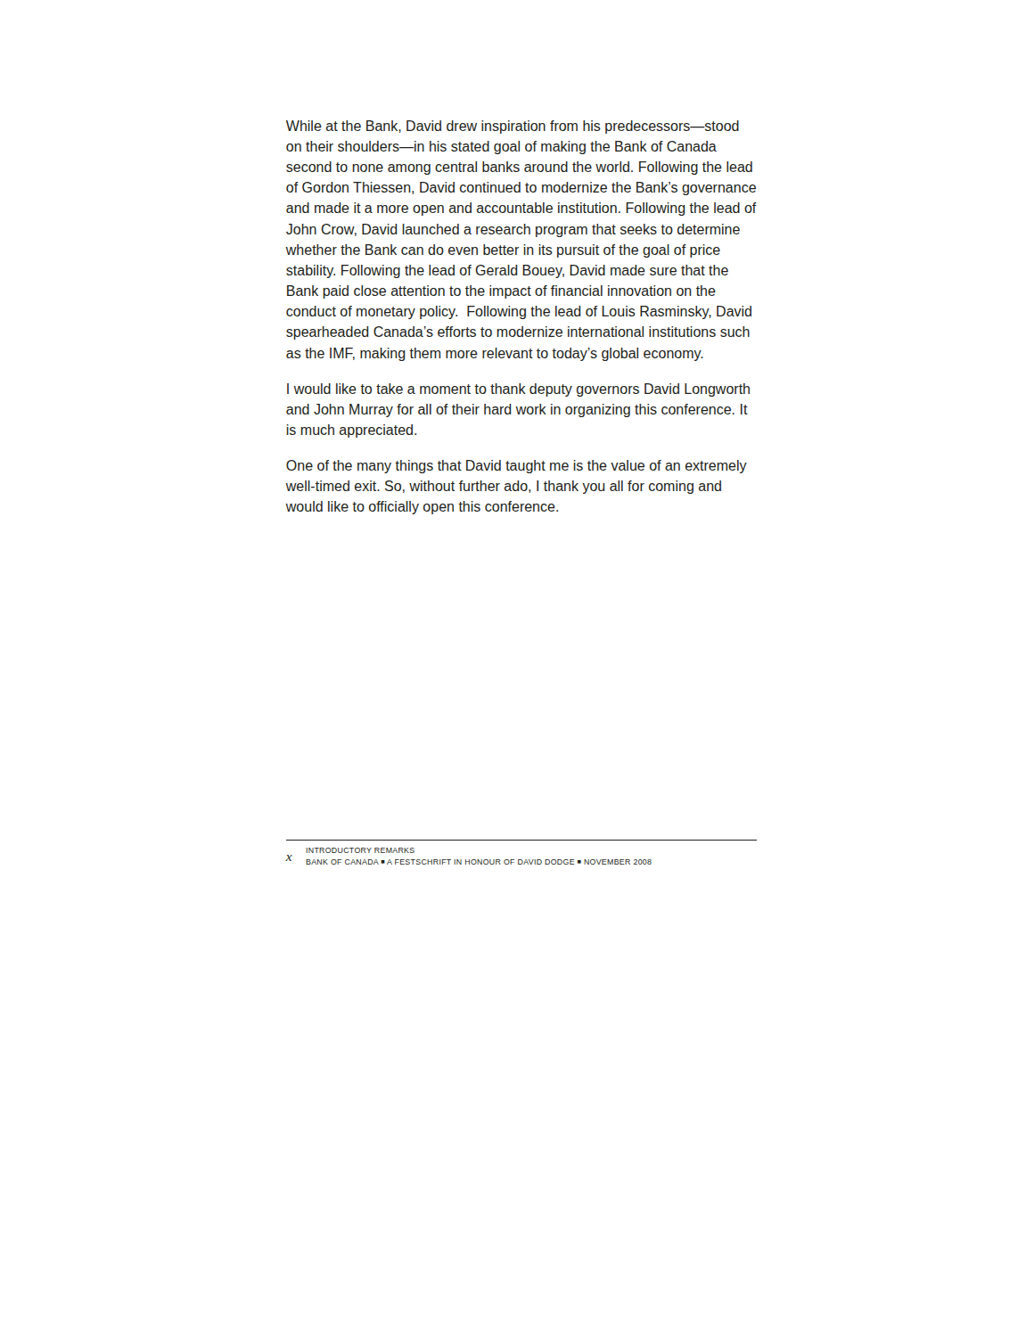While at the Bank, David drew inspiration from his predecessors—stood on their shoulders—in his stated goal of making the Bank of Canada second to none among central banks around the world. Following the lead of Gordon Thiessen, David continued to modernize the Bank’s governance and made it a more open and accountable institution. Following the lead of John Crow, David launched a research program that seeks to determine whether the Bank can do even better in its pursuit of the goal of price stability. Following the lead of Gerald Bouey, David made sure that the Bank paid close attention to the impact of financial innovation on the conduct of monetary policy. Following the lead of Louis Rasminsky, David spearheaded Canada’s efforts to modernize international institutions such as the IMF, making them more relevant to today’s global economy.
I would like to take a moment to thank deputy governors David Longworth and John Murray for all of their hard work in organizing this conference. It is much appreciated.
One of the many things that David taught me is the value of an extremely well-timed exit. So, without further ado, I thank you all for coming and would like to officially open this conference.
x
Introductory Remarks Bank of Canada ■ A Festschrift in Honour of David Dodge ■ November 2008